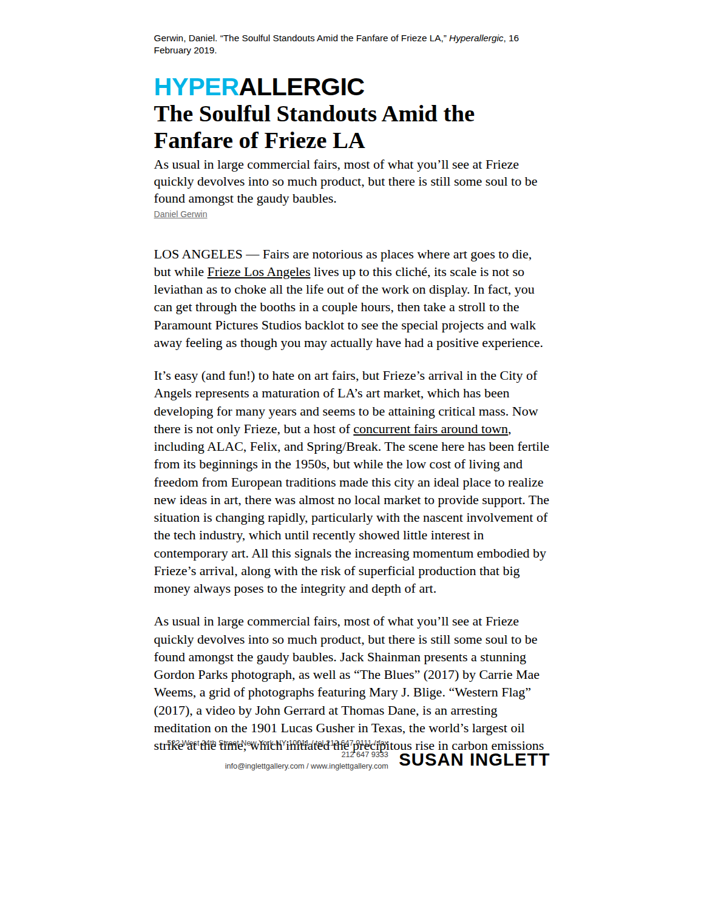Gerwin, Daniel. “The Soulful Standouts Amid the Fanfare of Frieze LA,” Hyperallergic, 16 February 2019.
HYPER ALLERGIC
The Soulful Standouts Amid the Fanfare of Frieze LA
As usual in large commercial fairs, most of what you’ll see at Frieze quickly devolves into so much product, but there is still some soul to be found amongst the gaudy baubles.
Daniel Gerwin
LOS ANGELES — Fairs are notorious as places where art goes to die, but while Frieze Los Angeles lives up to this cliché, its scale is not so leviathan as to choke all the life out of the work on display. In fact, you can get through the booths in a couple hours, then take a stroll to the Paramount Pictures Studios backlot to see the special projects and walk away feeling as though you may actually have had a positive experience.
It’s easy (and fun!) to hate on art fairs, but Frieze’s arrival in the City of Angels represents a maturation of LA’s art market, which has been developing for many years and seems to be attaining critical mass. Now there is not only Frieze, but a host of concurrent fairs around town, including ALAC, Felix, and Spring/Break. The scene here has been fertile from its beginnings in the 1950s, but while the low cost of living and freedom from European traditions made this city an ideal place to realize new ideas in art, there was almost no local market to provide support. The situation is changing rapidly, particularly with the nascent involvement of the tech industry, which until recently showed little interest in contemporary art. All this signals the increasing momentum embodied by Frieze’s arrival, along with the risk of superficial production that big money always poses to the integrity and depth of art.
As usual in large commercial fairs, most of what you’ll see at Frieze quickly devolves into so much product, but there is still some soul to be found amongst the gaudy baubles. Jack Shainman presents a stunning Gordon Parks photograph, as well as “The Blues” (2017) by Carrie Mae Weems, a grid of photographs featuring Mary J. Blige. “Western Flag” (2017), a video by John Gerrard at Thomas Dane, is an arresting meditation on the 1901 Lucas Gusher in Texas, the world’s largest oil strike at the time, which initiated the precipitous rise in carbon emissions
522 West 24th Street New York NY 10011 / tel 212 647 9111 / fax 212 647 9333
info@inglettgallery.com / www.inglettgallery.com
SUSAN INGLETT